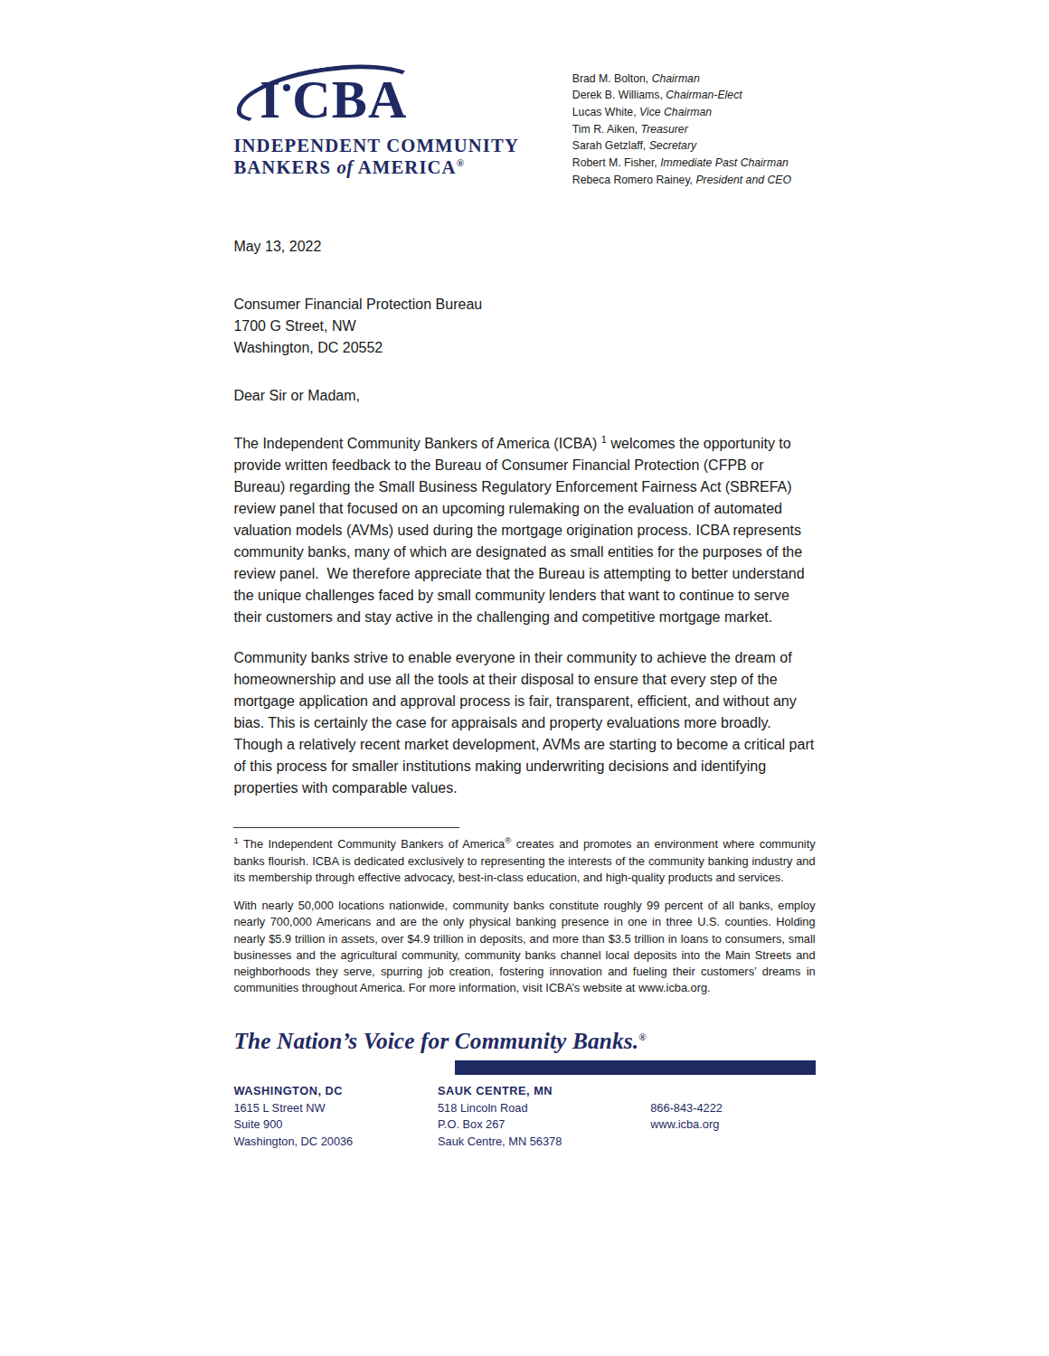I CBA
INDEPENDENT COMMUNITY
BANKERS of AMERICA®
Brad M. Bolton, Chairman
Derek B. Williams, Chairman-Elect
Lucas White, Vice Chairman
Tim R. Aiken, Treasurer
Sarah Getzlaff, Secretary
Robert M. Fisher, Immediate Past Chairman
Rebeca Romero Rainey, President and CEO
May 13, 2022
Consumer Financial Protection Bureau
1700 G Street, NW
Washington, DC 20552
Dear Sir or Madam,
The Independent Community Bankers of America (ICBA) 1 welcomes the opportunity to provide written feedback to the Bureau of Consumer Financial Protection (CFPB or Bureau) regarding the Small Business Regulatory Enforcement Fairness Act (SBREFA) review panel that focused on an upcoming rulemaking on the evaluation of automated valuation models (AVMs) used during the mortgage origination process. ICBA represents community banks, many of which are designated as small entities for the purposes of the review panel. We therefore appreciate that the Bureau is attempting to better understand the unique challenges faced by small community lenders that want to continue to serve their customers and stay active in the challenging and competitive mortgage market.
Community banks strive to enable everyone in their community to achieve the dream of homeownership and use all the tools at their disposal to ensure that every step of the mortgage application and approval process is fair, transparent, efficient, and without any bias. This is certainly the case for appraisals and property evaluations more broadly. Though a relatively recent market development, AVMs are starting to become a critical part of this process for smaller institutions making underwriting decisions and identifying properties with comparable values.
1 The Independent Community Bankers of America® creates and promotes an environment where community banks flourish. ICBA is dedicated exclusively to representing the interests of the community banking industry and its membership through effective advocacy, best-in-class education, and high-quality products and services.
With nearly 50,000 locations nationwide, community banks constitute roughly 99 percent of all banks, employ nearly 700,000 Americans and are the only physical banking presence in one in three U.S. counties. Holding nearly $5.9 trillion in assets, over $4.9 trillion in deposits, and more than $3.5 trillion in loans to consumers, small businesses and the agricultural community, community banks channel local deposits into the Main Streets and neighborhoods they serve, spurring job creation, fostering innovation and fueling their customers’ dreams in communities throughout America. For more information, visit ICBA’s website at www.icba.org.
The Nation’s Voice for Community Banks.®
WASHINGTON, DC
1615 L Street NW
Suite 900
Washington, DC 20036
SAUK CENTRE, MN
518 Lincoln Road
P.O. Box 267
Sauk Centre, MN 56378
866-843-4222
www.icba.org